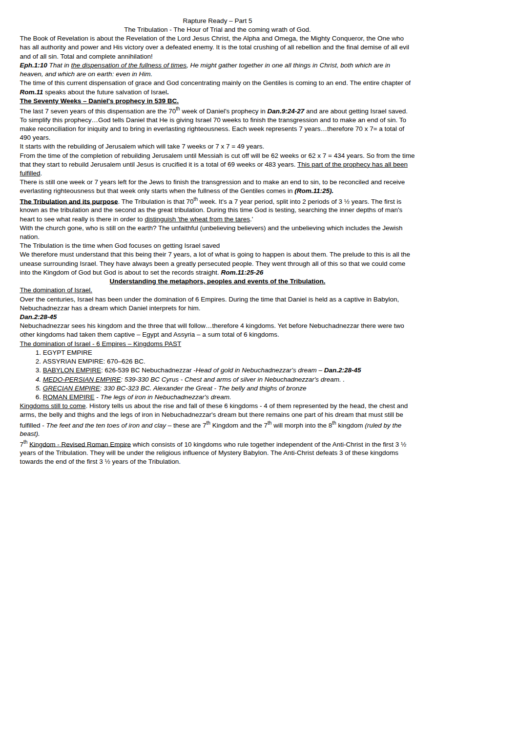Rapture Ready – Part 5
The Tribulation - The Hour of Trial and the coming wrath of God.
The Book of Revelation is about the Revelation of the Lord Jesus Christ, the Alpha and Omega, the Mighty Conqueror, the One who has all authority and power and His victory over a defeated enemy. It is the total crushing of all rebellion and the final demise of all evil and of all sin. Total and complete annihilation!
Eph.1:10 That in the dispensation of the fullness of times, He might gather together in one all things in Christ, both which are in heaven, and which are on earth: even in Him.
The time of this current dispensation of grace and God concentrating mainly on the Gentiles is coming to an end. The entire chapter of Rom.11 speaks about the future salvation of Israel.
The Seventy Weeks – Daniel's prophecy in 539 BC.
The last 7 seven years of this dispensation are the 70th week of Daniel's prophecy in Dan.9:24-27 and are about getting Israel saved.
To simplify this prophecy…God tells Daniel that He is giving Israel 70 weeks to finish the transgression and to make an end of sin. To make reconciliation for iniquity and to bring in everlasting righteousness. Each week represents 7 years…therefore 70 x 7= a total of 490 years.
It starts with the rebuilding of Jerusalem which will take 7 weeks or 7 x 7 = 49 years.
From the time of the completion of rebuilding Jerusalem until Messiah is cut off will be 62 weeks or 62 x 7 = 434 years. So from the time that they start to rebuild Jerusalem until Jesus is crucified it is a total of 69 weeks or 483 years. This part of the prophecy has all been fulfilled.
There is still one week or 7 years left for the Jews to finish the transgression and to make an end to sin, to be reconciled and receive everlasting righteousness but that week only starts when the fullness of the Gentiles comes in (Rom.11:25).
The Tribulation and its purpose. The Tribulation is that 70th week. It's a 7 year period, split into 2 periods of 3 ½ years. The first is known as the tribulation and the second as the great tribulation. During this time God is testing, searching the inner depths of man's heart to see what really is there in order to distinguish 'the wheat from the tares.'
With the church gone, who is still on the earth? The unfaithful (unbelieving believers) and the unbelieving which includes the Jewish nation.
The Tribulation is the time when God focuses on getting Israel saved
We therefore must understand that this being their 7 years, a lot of what is going to happen is about them. The prelude to this is all the unease surrounding Israel. They have always been a greatly persecuted people. They went through all of this so that we could come into the Kingdom of God but God is about to set the records straight. Rom.11:25-26
Understanding the metaphors, peoples and events of the Tribulation.
The domination of Israel.
Over the centuries, Israel has been under the domination of 6 Empires. During the time that Daniel is held as a captive in Babylon, Nebuchadnezzar has a dream which Daniel interprets for him.
Dan.2:28-45
Nebuchadnezzar sees his kingdom and the three that will follow…therefore 4 kingdoms. Yet before Nebuchadnezzar there were two other kingdoms had taken them captive – Egypt and Assyria – a sum total of 6 kingdoms.
The domination of Israel - 6 Empires – Kingdoms PAST
EGYPT EMPIRE
ASSYRIAN EMPIRE: 670–626 BC.
BABYLON EMPIRE: 626-539 BC Nebuchadnezzar -Head of gold in Nebuchadnezzar's dream – Dan.2:28-45
MEDO-PERSIAN EMPIRE: 539-330 BC Cyrus - Chest and arms of silver in Nebuchadnezzar's dream. .
GRECIAN EMPIRE: 330 BC-323 BC. Alexander the Great - The belly and thighs of bronze
ROMAN EMPIRE - The legs of iron in Nebuchadnezzar's dream.
Kingdoms still to come. History tells us about the rise and fall of these 6 kingdoms - 4 of them represented by the head, the chest and arms, the belly and thighs and the legs of iron in Nebuchadnezzar's dream but there remains one part of his dream that must still be fulfilled - The feet and the ten toes of iron and clay – these are 7th Kingdom and the 7th will morph into the 8th kingdom (ruled by the beast).
7th Kingdom - Revised Roman Empire which consists of 10 kingdoms who rule together independent of the Anti-Christ in the first 3 ½ years of the Tribulation. They will be under the religious influence of Mystery Babylon. The Anti-Christ defeats 3 of these kingdoms towards the end of the first 3 ½ years of the Tribulation.